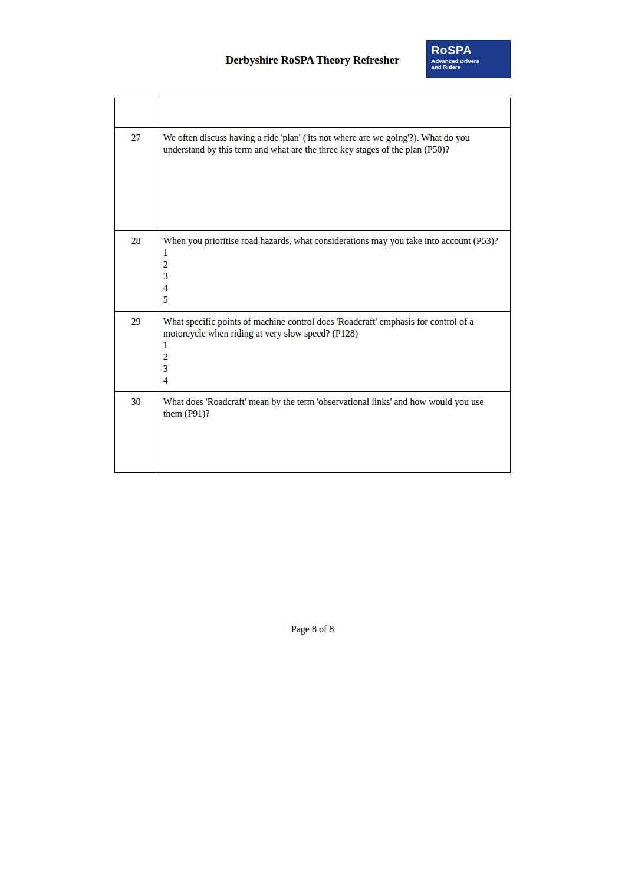Derbyshire RoSPA Theory Refresher
Ro SPA
Advanced Drivers
and Riders
| 27 | We often discuss having a ride 'plan' ('its not where are we going'?). What do you understand by this term and what are the three key stages of the plan (P50)? |
| 28 | When you prioritise road hazards, what considerations may you take into account (P53)? 1 2 3 4 5 |
| 29 | What specific points of machine control does 'Roadcraft' emphasis for control of a motorcycle when riding at very slow speed? (P128) 1 2 3 4 |
| 30 | What does 'Roadcraft' mean by the term 'observational links' and how would you use them (P91)? |
Page 8 of 8